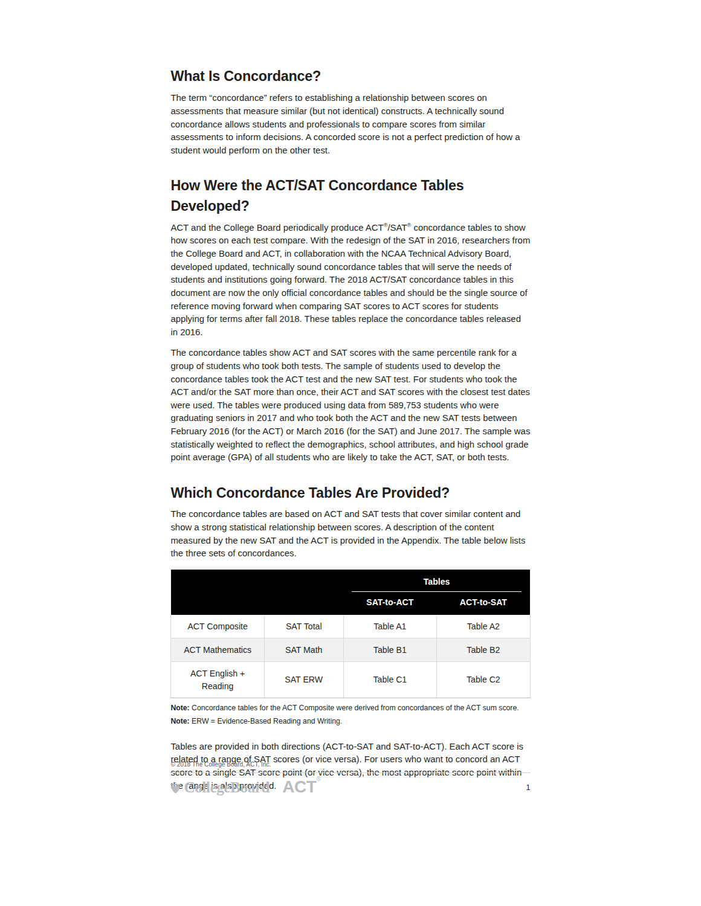What Is Concordance?
The term “concordance” refers to establishing a relationship between scores on assessments that measure similar (but not identical) constructs. A technically sound concordance allows students and professionals to compare scores from similar assessments to inform decisions. A concorded score is not a perfect prediction of how a student would perform on the other test.
How Were the ACT/SAT Concordance Tables Developed?
ACT and the College Board periodically produce ACT®/SAT® concordance tables to show how scores on each test compare. With the redesign of the SAT in 2016, researchers from the College Board and ACT, in collaboration with the NCAA Technical Advisory Board, developed updated, technically sound concordance tables that will serve the needs of students and institutions going forward. The 2018 ACT/SAT concordance tables in this document are now the only official concordance tables and should be the single source of reference moving forward when comparing SAT scores to ACT scores for students applying for terms after fall 2018. These tables replace the concordance tables released in 2016.
The concordance tables show ACT and SAT scores with the same percentile rank for a group of students who took both tests. The sample of students used to develop the concordance tables took the ACT test and the new SAT test. For students who took the ACT and/or the SAT more than once, their ACT and SAT scores with the closest test dates were used. The tables were produced using data from 589,753 students who were graduating seniors in 2017 and who took both the ACT and the new SAT tests between February 2016 (for the ACT) or March 2016 (for the SAT) and June 2017. The sample was statistically weighted to reflect the demographics, school attributes, and high school grade point average (GPA) of all students who are likely to take the ACT, SAT, or both tests.
Which Concordance Tables Are Provided?
The concordance tables are based on ACT and SAT tests that cover similar content and show a strong statistical relationship between scores. A description of the content measured by the new SAT and the ACT is provided in the Appendix. The table below lists the three sets of concordances.
| | | Tables |
| --- | --- | --- |
| SAT-to-ACT | ACT-to-SAT |
| ACT Composite | SAT Total | Table A1 | Table A2 |
| ACT Mathematics | SAT Math | Table B1 | Table B2 |
| ACT English + Reading | SAT ERW | Table C1 | Table C2 |
Note: Concordance tables for the ACT Composite were derived from concordances of the ACT sum score.
Note: ERW = Evidence-Based Reading and Writing.
Tables are provided in both directions (ACT-to-SAT and SAT-to-ACT). Each ACT score is related to a range of SAT scores (or vice versa). For users who want to concord an ACT score to a single SAT score point (or vice versa), the most appropriate score point within the range is also provided.
© 2018 The College Board, ACT, Inc.
CollegeBoard ACT®
1